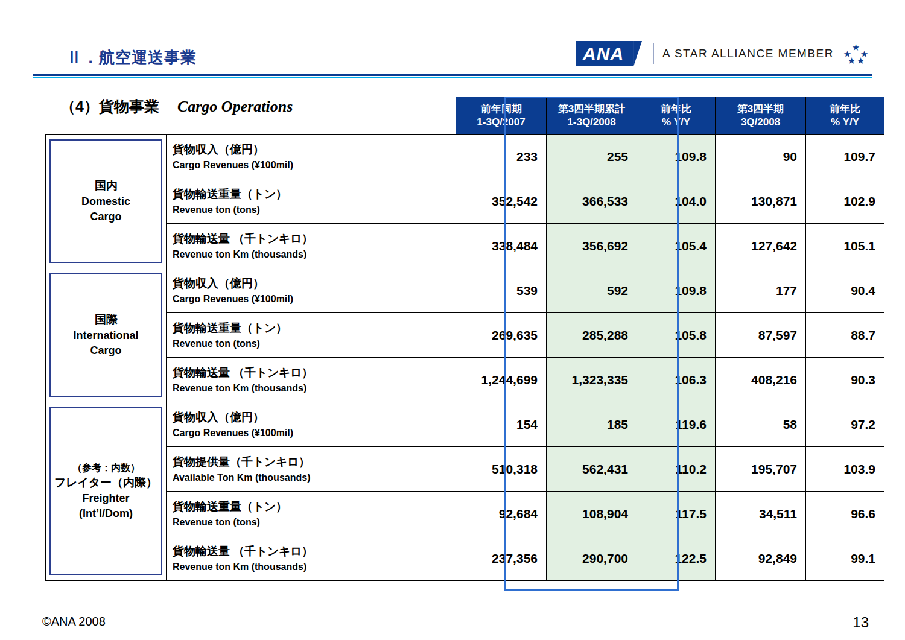Ⅱ．航空運送事業
ANA
A STAR ALLIANCE MEMBER
★ ★ ★ ★ ★
（4）貨物事業Cargo Operations
| | | 前年同期 1-3Q/2007 | 第3四半期累計 1-3Q/2008 | 前年比 % Y/Y | 第3四半期 3Q/2008 | 前年比 % Y/Y |
| --- | --- | --- | --- | --- | --- | --- |
| 国内 Domestic Cargo | 貨物収入（億円） Cargo Revenues (¥100mil) | 233 | 255 | 109.8 | 90 | 109.7 |
| 貨物輸送重量（トン） Revenue ton (tons) | 352,542 | 366,533 | 104.0 | 130,871 | 102.9 |
| 貨物輸送量 （千トンキロ） Revenue ton Km (thousands) | 338,484 | 356,692 | 105.4 | 127,642 | 105.1 |
| 国際 International Cargo | 貨物収入（億円） Cargo Revenues (¥100mil) | 539 | 592 | 109.8 | 177 | 90.4 |
| 貨物輸送重量（トン） Revenue ton (tons) | 269,635 | 285,288 | 105.8 | 87,597 | 88.7 |
| 貨物輸送量 （千トンキロ） Revenue ton Km (thousands) | 1,244,699 | 1,323,335 | 106.3 | 408,216 | 90.3 |
| （参考：内数） フレイター（内際） Freighter (Int’l/Dom) | 貨物収入（億円） Cargo Revenues (¥100mil) | 154 | 185 | 119.6 | 58 | 97.2 |
| 貨物提供量（千トンキロ） Available Ton Km (thousands) | 510,318 | 562,431 | 110.2 | 195,707 | 103.9 |
| 貨物輸送重量（トン） Revenue ton (tons) | 92,684 | 108,904 | 117.5 | 34,511 | 96.6 |
| 貨物輸送量 （千トンキロ） Revenue ton Km (thousands) | 237,356 | 290,700 | 122.5 | 92,849 | 99.1 |
©ANA 2008
13